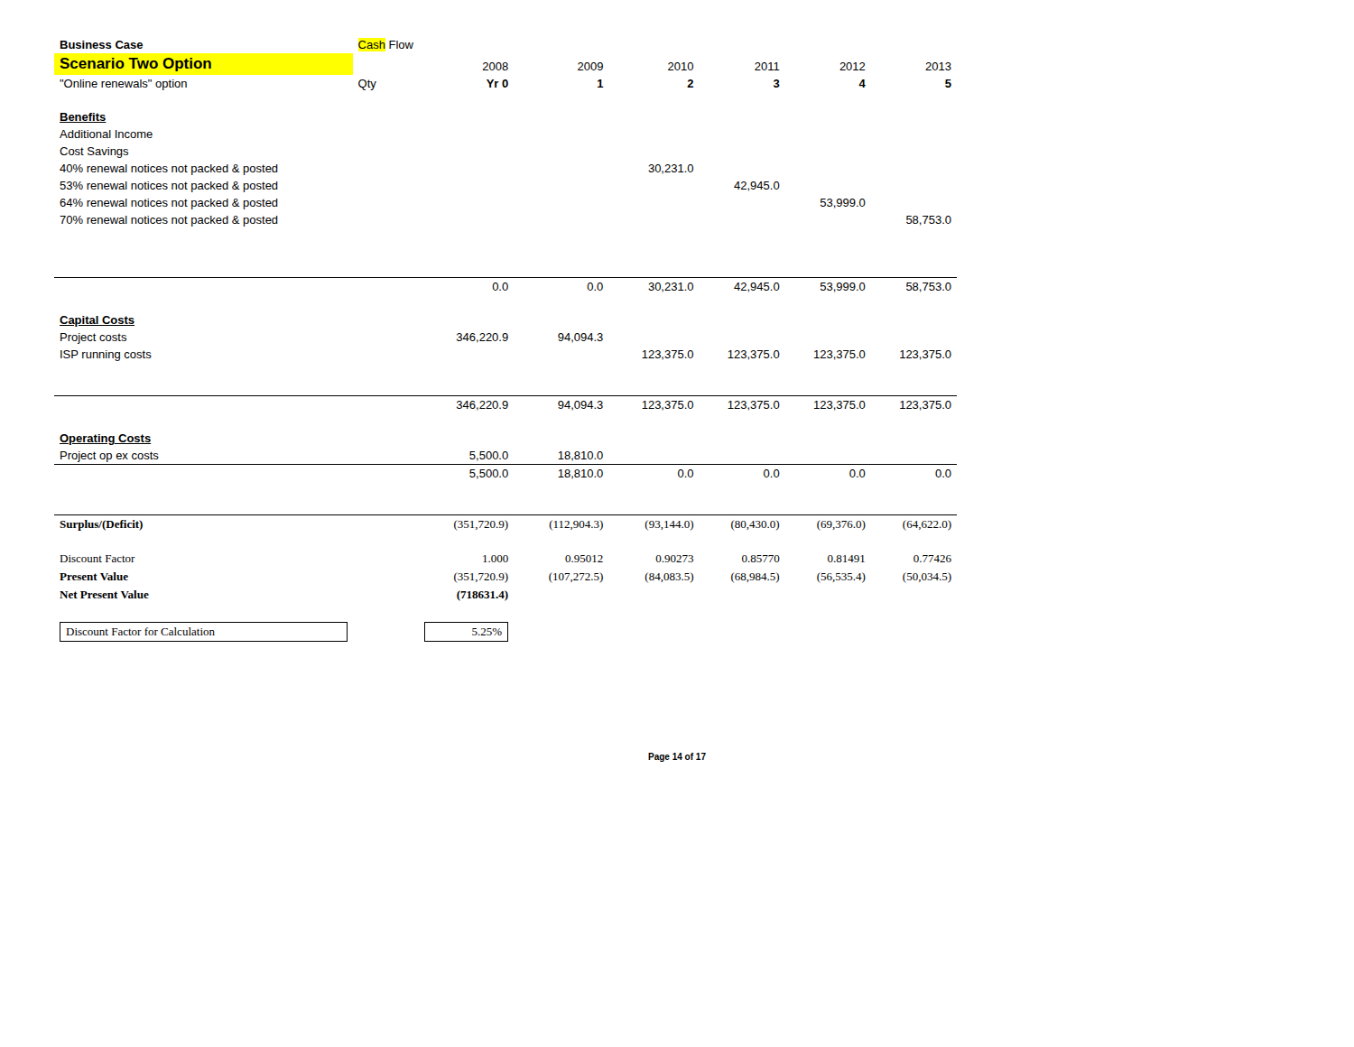| Business Case | Cash Flow | | | | | | |
| Scenario Two Option | | 2008 | 2009 | 2010 | 2011 | 2012 | 2013 |
| "Online renewals" option | Qty | Yr 0 | 1 | 2 | 3 | 4 | 5 |
| Benefits | | | | | | | |
| Additional Income | | | | | | | |
| Cost Savings | | | | | | | |
| 40% renewal notices not packed & posted | | | | 30,231.0 | | | |
| 53% renewal notices not packed & posted | | | | | 42,945.0 | | |
| 64% renewal notices not packed & posted | | | | | | 53,999.0 | |
| 70% renewal notices not packed & posted | | | | | | | 58,753.0 |
| | | 0.0 | 0.0 | 30,231.0 | 42,945.0 | 53,999.0 | 58,753.0 |
| Capital Costs | | | | | | | |
| Project costs | | 346,220.9 | 94,094.3 | | | | |
| ISP running costs | | | | 123,375.0 | 123,375.0 | 123,375.0 | 123,375.0 |
| | | 346,220.9 | 94,094.3 | 123,375.0 | 123,375.0 | 123,375.0 | 123,375.0 |
| Operating Costs | | | | | | | |
| Project op ex costs | | 5,500.0 | 18,810.0 | | | | |
| | | 5,500.0 | 18,810.0 | 0.0 | 0.0 | 0.0 | 0.0 |
| Surplus/(Deficit) | | (351,720.9) | (112,904.3) | (93,144.0) | (80,430.0) | (69,376.0) | (64,622.0) |
| Discount Factor | | 1.000 | 0.95012 | 0.90273 | 0.85770 | 0.81491 | 0.77426 |
| Present Value | | (351,720.9) | (107,272.5) | (84,083.5) | (68,984.5) | (56,535.4) | (50,034.5) |
| Net Present Value | | (718631.4) | | | | | |
| Discount Factor for Calculation | | 5.25% | | | | | |
Page 14 of 17